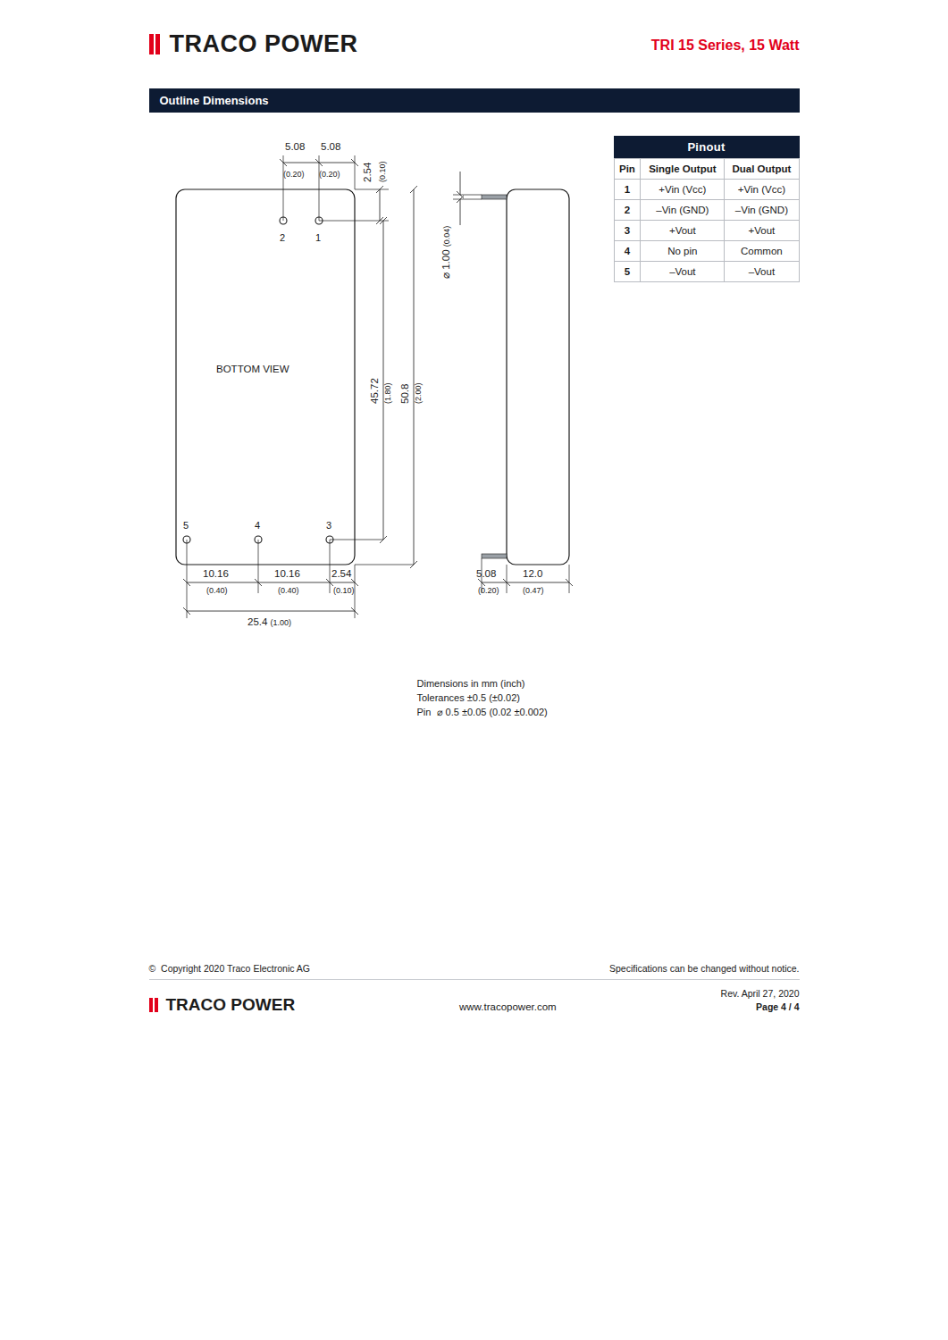TRACO POWER
TRI 15 Series, 15 Watt
Outline Dimensions
2 1 5 4 3 BOTTOM VIEW 5.08 (0.20) 5.08 (0.20) 2.54 (0.10) 45.72 (1.80) 50.8 (2.00) 10.16 (0.40) 10.16 (0.40) 2.54 (0.10) 25.4 (1.00) ⌀ 1.00 (0.04) 5.08 (0.20) 12.0 (0.47)
Dimensions in mm (inch)
Tolerances ±0.5 (±0.02)
Pin ⌀ 0.5 ±0.05 (0.02 ±0.002)
Pinout
| Pin | Single Output | Dual Output |
| --- | --- | --- |
| 1 | +Vin (Vcc) | +Vin (Vcc) |
| 2 | –Vin (GND) | –Vin (GND) |
| 3 | +Vout | +Vout |
| 4 | No pin | Common |
| 5 | –Vout | –Vout |
© Copyright 2020 Traco Electronic AG
Specifications can be changed without notice.
TRACO POWER
www.tracopower.com
Rev. April 27, 2020
Page 4 / 4